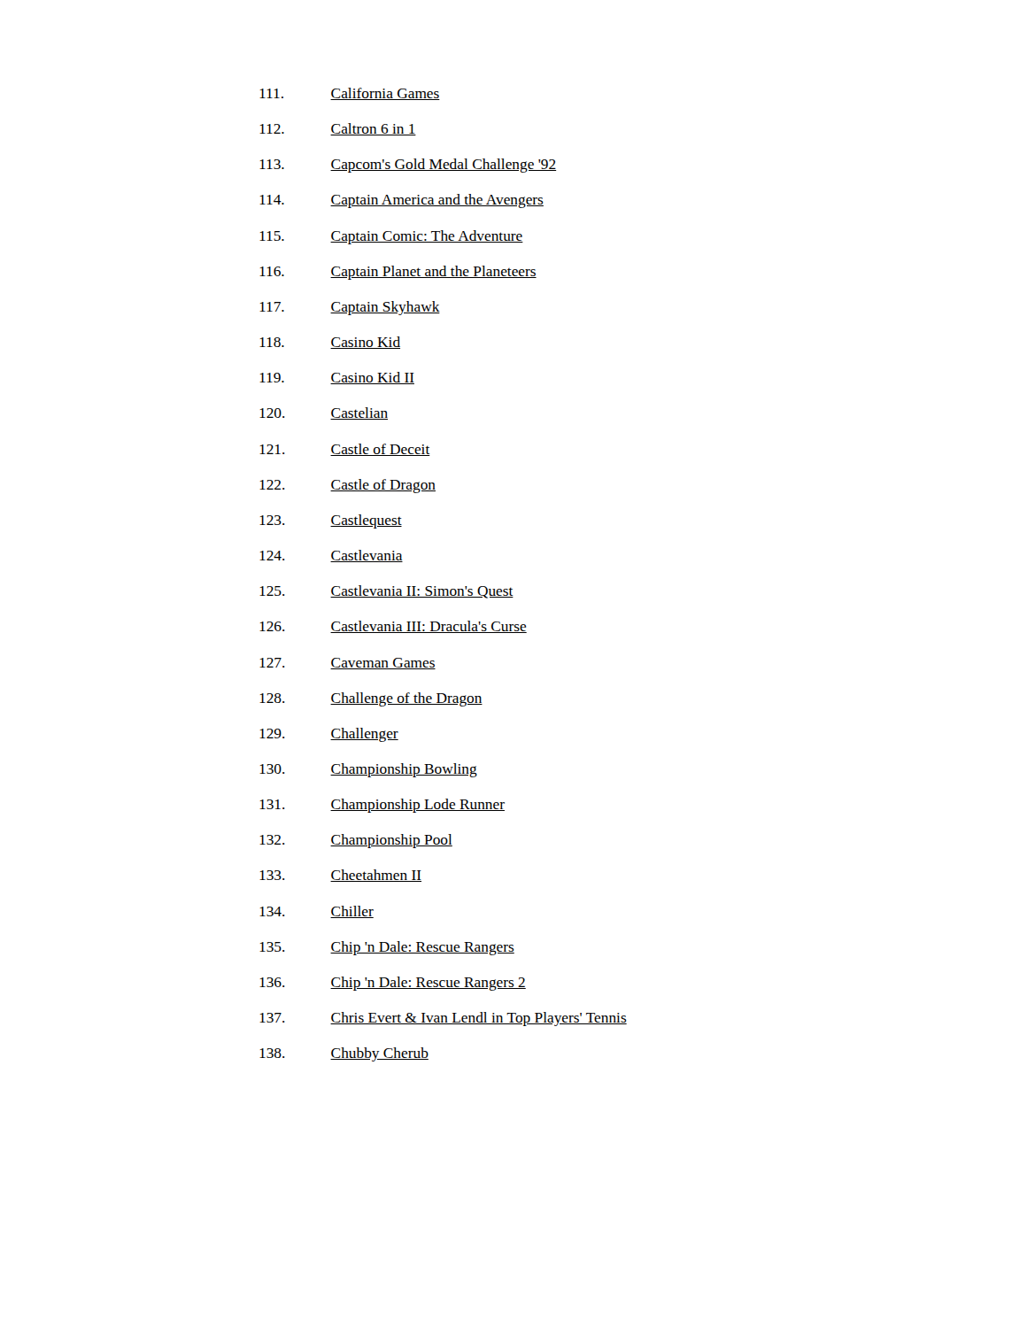111. California Games
112. Caltron 6 in 1
113. Capcom's Gold Medal Challenge '92
114. Captain America and the Avengers
115. Captain Comic: The Adventure
116. Captain Planet and the Planeteers
117. Captain Skyhawk
118. Casino Kid
119. Casino Kid II
120. Castelian
121. Castle of Deceit
122. Castle of Dragon
123. Castlequest
124. Castlevania
125. Castlevania II: Simon's Quest
126. Castlevania III: Dracula's Curse
127. Caveman Games
128. Challenge of the Dragon
129. Challenger
130. Championship Bowling
131. Championship Lode Runner
132. Championship Pool
133. Cheetahmen II
134. Chiller
135. Chip 'n Dale: Rescue Rangers
136. Chip 'n Dale: Rescue Rangers 2
137. Chris Evert & Ivan Lendl in Top Players' Tennis
138. Chubby Cherub